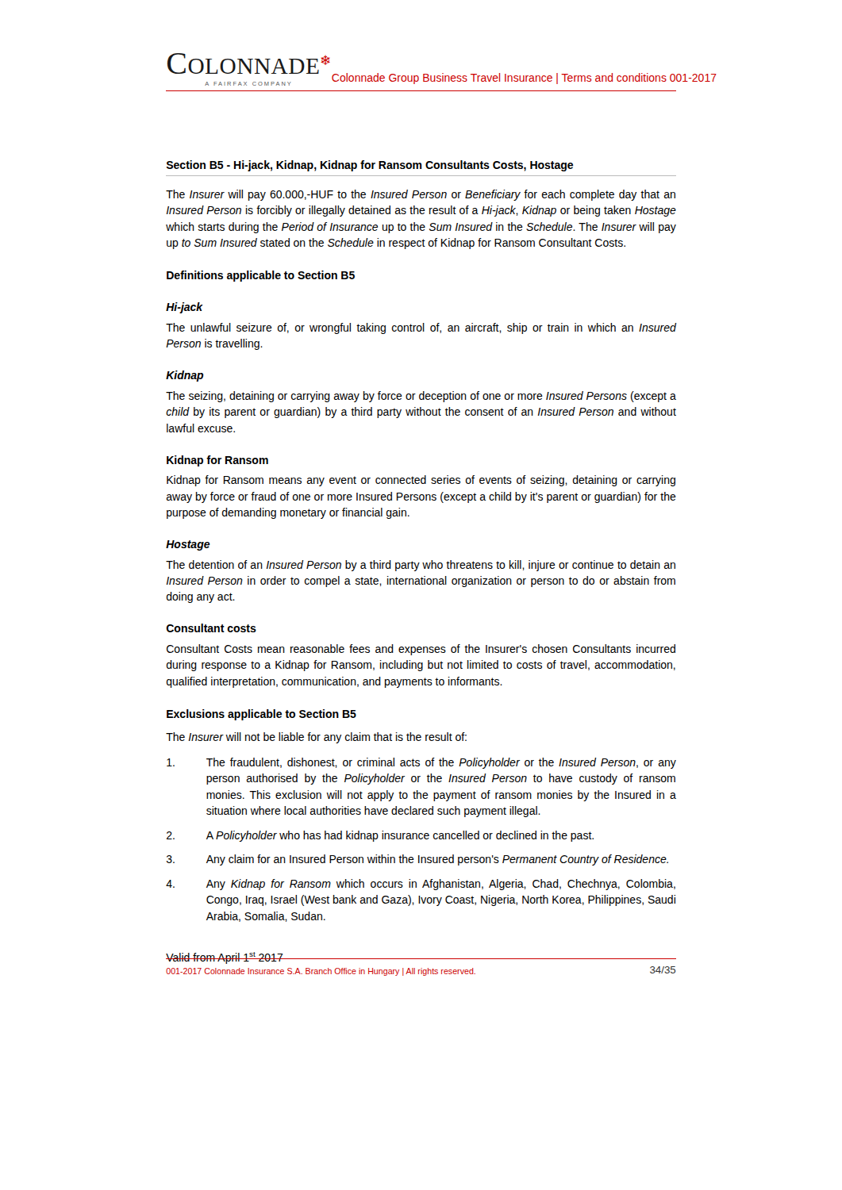COLONNADE❄
A FAIRFAX COMPANY
Colonnade Group Business Travel Insurance | Terms and conditions 001-2017
Section B5 - Hi-jack, Kidnap, Kidnap for Ransom Consultants Costs, Hostage
The Insurer will pay 60.000,-HUF to the Insured Person or Beneficiary for each complete day that an Insured Person is forcibly or illegally detained as the result of a Hi-jack, Kidnap or being taken Hostage which starts during the Period of Insurance up to the Sum Insured in the Schedule. The Insurer will pay up to Sum Insured stated on the Schedule in respect of Kidnap for Ransom Consultant Costs.
Definitions applicable to Section B5
Hi-jack
The unlawful seizure of, or wrongful taking control of, an aircraft, ship or train in which an Insured Person is travelling.
Kidnap
The seizing, detaining or carrying away by force or deception of one or more Insured Persons (except a child by its parent or guardian) by a third party without the consent of an Insured Person and without lawful excuse.
Kidnap for Ransom
Kidnap for Ransom means any event or connected series of events of seizing, detaining or carrying away by force or fraud of one or more Insured Persons (except a child by it's parent or guardian) for the purpose of demanding monetary or financial gain.
Hostage
The detention of an Insured Person by a third party who threatens to kill, injure or continue to detain an Insured Person in order to compel a state, international organization or person to do or abstain from doing any act.
Consultant costs
Consultant Costs mean reasonable fees and expenses of the Insurer's chosen Consultants incurred during response to a Kidnap for Ransom, including but not limited to costs of travel, accommodation, qualified interpretation, communication, and payments to informants.
Exclusions applicable to Section B5
The Insurer will not be liable for any claim that is the result of:
The fraudulent, dishonest, or criminal acts of the Policyholder or the Insured Person, or any person authorised by the Policyholder or the Insured Person to have custody of ransom monies. This exclusion will not apply to the payment of ransom monies by the Insured in a situation where local authorities have declared such payment illegal.
A Policyholder who has had kidnap insurance cancelled or declined in the past.
Any claim for an Insured Person within the Insured person's Permanent Country of Residence.
Any Kidnap for Ransom which occurs in Afghanistan, Algeria, Chad, Chechnya, Colombia, Congo, Iraq, Israel (West bank and Gaza), Ivory Coast, Nigeria, North Korea, Philippines, Saudi Arabia, Somalia, Sudan.
Valid from April 1st 2017
001-2017 Colonnade Insurance S.A. Branch Office in Hungary | All rights reserved.
34/35